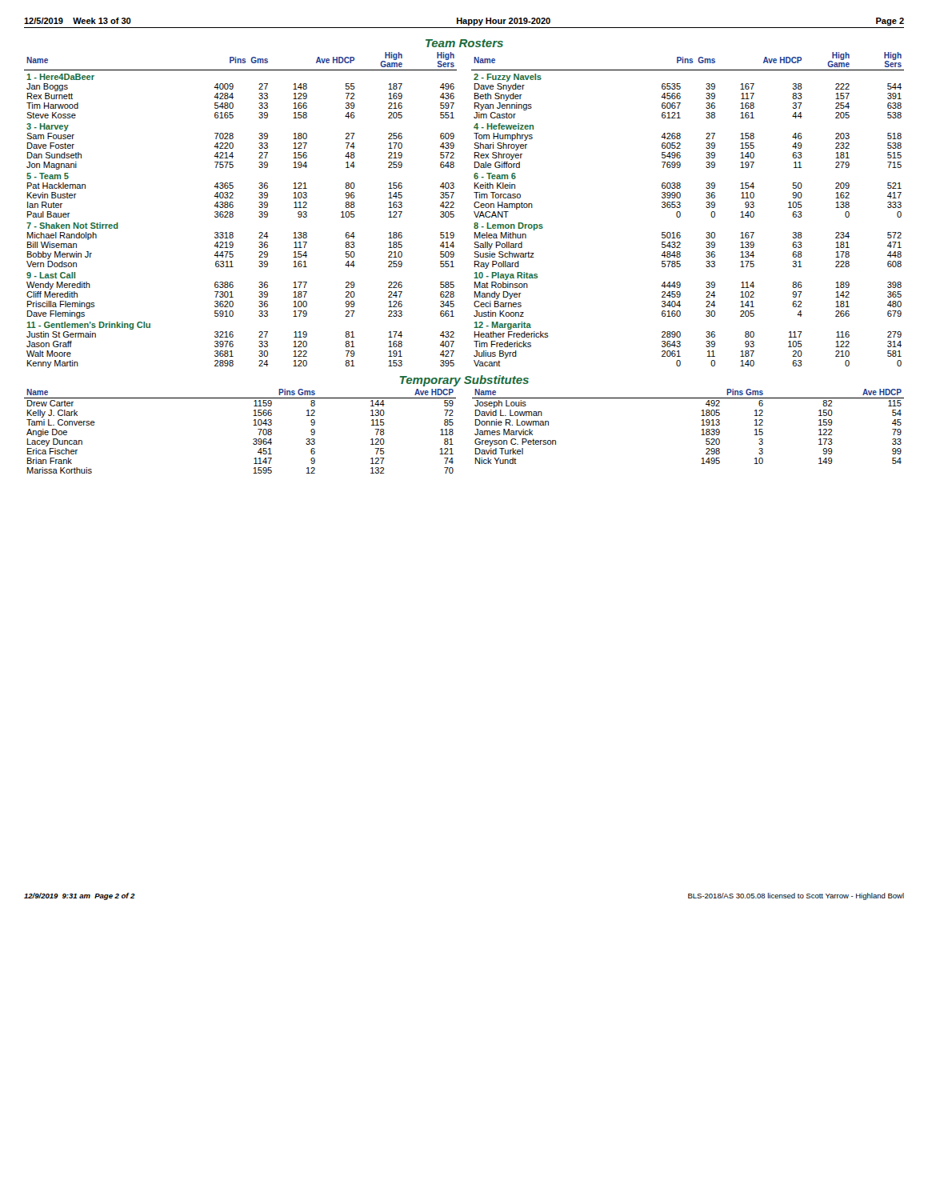12/5/2019 Week 13 of 30
Happy Hour 2019-2020
Page 2
Team Rosters
| / Name / Pins Gms / Ave HDCP / High Game / High Sers / / --- / --- / --- / --- / --- / / 1 - Here4DaBeer / / Jan Boggs / 4009 / 27 / 148 / 55 / 187 / 496 / / Rex Burnett / 4284 / 33 / 129 / 72 / 169 / 436 / / Tim Harwood / 5480 / 33 / 166 / 39 / 216 / 597 / / Steve Kosse / 6165 / 39 / 158 / 46 / 205 / 551 / / 3 - Harvey / / Sam Fouser / 7028 / 39 / 180 / 27 / 256 / 609 / / Dave Foster / 4220 / 33 / 127 / 74 / 170 / 439 / / Dan Sundseth / 4214 / 27 / 156 / 48 / 219 / 572 / / Jon Magnani / 7575 / 39 / 194 / 14 / 259 / 648 / / 5 - Team 5 / / Pat Hackleman / 4365 / 36 / 121 / 80 / 156 / 403 / / Kevin Buster / 4032 / 39 / 103 / 96 / 145 / 357 / / Ian Ruter / 4386 / 39 / 112 / 88 / 163 / 422 / / Paul Bauer / 3628 / 39 / 93 / 105 / 127 / 305 / / 7 - Shaken Not Stirred / / Michael Randolph / 3318 / 24 / 138 / 64 / 186 / 519 / / Bill Wiseman / 4219 / 36 / 117 / 83 / 185 / 414 / / Bobby Merwin Jr / 4475 / 29 / 154 / 50 / 210 / 509 / / Vern Dodson / 6311 / 39 / 161 / 44 / 259 / 551 / / 9 - Last Call / / Wendy Meredith / 6386 / 36 / 177 / 29 / 226 / 585 / / Cliff Meredith / 7301 / 39 / 187 / 20 / 247 / 628 / / Priscilla Flemings / 3620 / 36 / 100 / 99 / 126 / 345 / / Dave Flemings / 5910 / 33 / 179 / 27 / 233 / 661 / / 11 - Gentlemen's Drinking Clu / / Justin St Germain / 3216 / 27 / 119 / 81 / 174 / 432 / / Jason Graff / 3976 / 33 / 120 / 81 / 168 / 407 / / Walt Moore / 3681 / 30 / 122 / 79 / 191 / 427 / / Kenny Martin / 2898 / 24 / 120 / 81 / 153 / 395 / | | / Name / Pins Gms / Ave HDCP / High Game / High Sers / / --- / --- / --- / --- / --- / / 2 - Fuzzy Navels / / Dave Snyder / 6535 / 39 / 167 / 38 / 222 / 544 / / Beth Snyder / 4566 / 39 / 117 / 83 / 157 / 391 / / Ryan Jennings / 6067 / 36 / 168 / 37 / 254 / 638 / / Jim Castor / 6121 / 38 / 161 / 44 / 205 / 538 / / 4 - Hefeweizen / / Tom Humphrys / 4268 / 27 / 158 / 46 / 203 / 518 / / Shari Shroyer / 6052 / 39 / 155 / 49 / 232 / 538 / / Rex Shroyer / 5496 / 39 / 140 / 63 / 181 / 515 / / Dale Gifford / 7699 / 39 / 197 / 11 / 279 / 715 / / 6 - Team 6 / / Keith Klein / 6038 / 39 / 154 / 50 / 209 / 521 / / Tim Torcaso / 3990 / 36 / 110 / 90 / 162 / 417 / / Ceon Hampton / 3653 / 39 / 93 / 105 / 138 / 333 / / VACANT / 0 / 0 / 140 / 63 / 0 / 0 / / 8 - Lemon Drops / / Melea Mithun / 5016 / 30 / 167 / 38 / 234 / 572 / / Sally Pollard / 5432 / 39 / 139 / 63 / 181 / 471 / / Susie Schwartz / 4848 / 36 / 134 / 68 / 178 / 448 / / Ray Pollard / 5785 / 33 / 175 / 31 / 228 / 608 / / 10 - Playa Ritas / / Mat Robinson / 4449 / 39 / 114 / 86 / 189 / 398 / / Mandy Dyer / 2459 / 24 / 102 / 97 / 142 / 365 / / Ceci Barnes / 3404 / 24 / 141 / 62 / 181 / 480 / / Justin Koonz / 6160 / 30 / 205 / 4 / 266 / 679 / / 12 - Margarita / / Heather Fredericks / 2890 / 36 / 80 / 117 / 116 / 279 / / Tim Fredericks / 3643 / 39 / 93 / 105 / 122 / 314 / / Julius Byrd / 2061 / 11 / 187 / 20 / 210 / 581 / / Vacant / 0 / 0 / 140 / 63 / 0 / 0 / |
Temporary Substitutes
| / Name / Pins Gms / Ave HDCP / / --- / --- / --- / / Drew Carter / 1159 / 8 / 144 / 59 / / Kelly J. Clark / 1566 / 12 / 130 / 72 / / Tami L. Converse / 1043 / 9 / 115 / 85 / / Angie Doe / 708 / 9 / 78 / 118 / / Lacey Duncan / 3964 / 33 / 120 / 81 / / Erica Fischer / 451 / 6 / 75 / 121 / / Brian Frank / 1147 / 9 / 127 / 74 / / Marissa Korthuis / 1595 / 12 / 132 / 70 / | | / Name / Pins Gms / Ave HDCP / / --- / --- / --- / / Joseph Louis / 492 / 6 / 82 / 115 / / David L. Lowman / 1805 / 12 / 150 / 54 / / Donnie R. Lowman / 1913 / 12 / 159 / 45 / / James Marvick / 1839 / 15 / 122 / 79 / / Greyson C. Peterson / 520 / 3 / 173 / 33 / / David Turkel / 298 / 3 / 99 / 99 / / Nick Yundt / 1495 / 10 / 149 / 54 / |
12/9/2019 9:31 am Page 2 of 2
BLS-2018/AS 30.05.08 licensed to Scott Yarrow - Highland Bowl